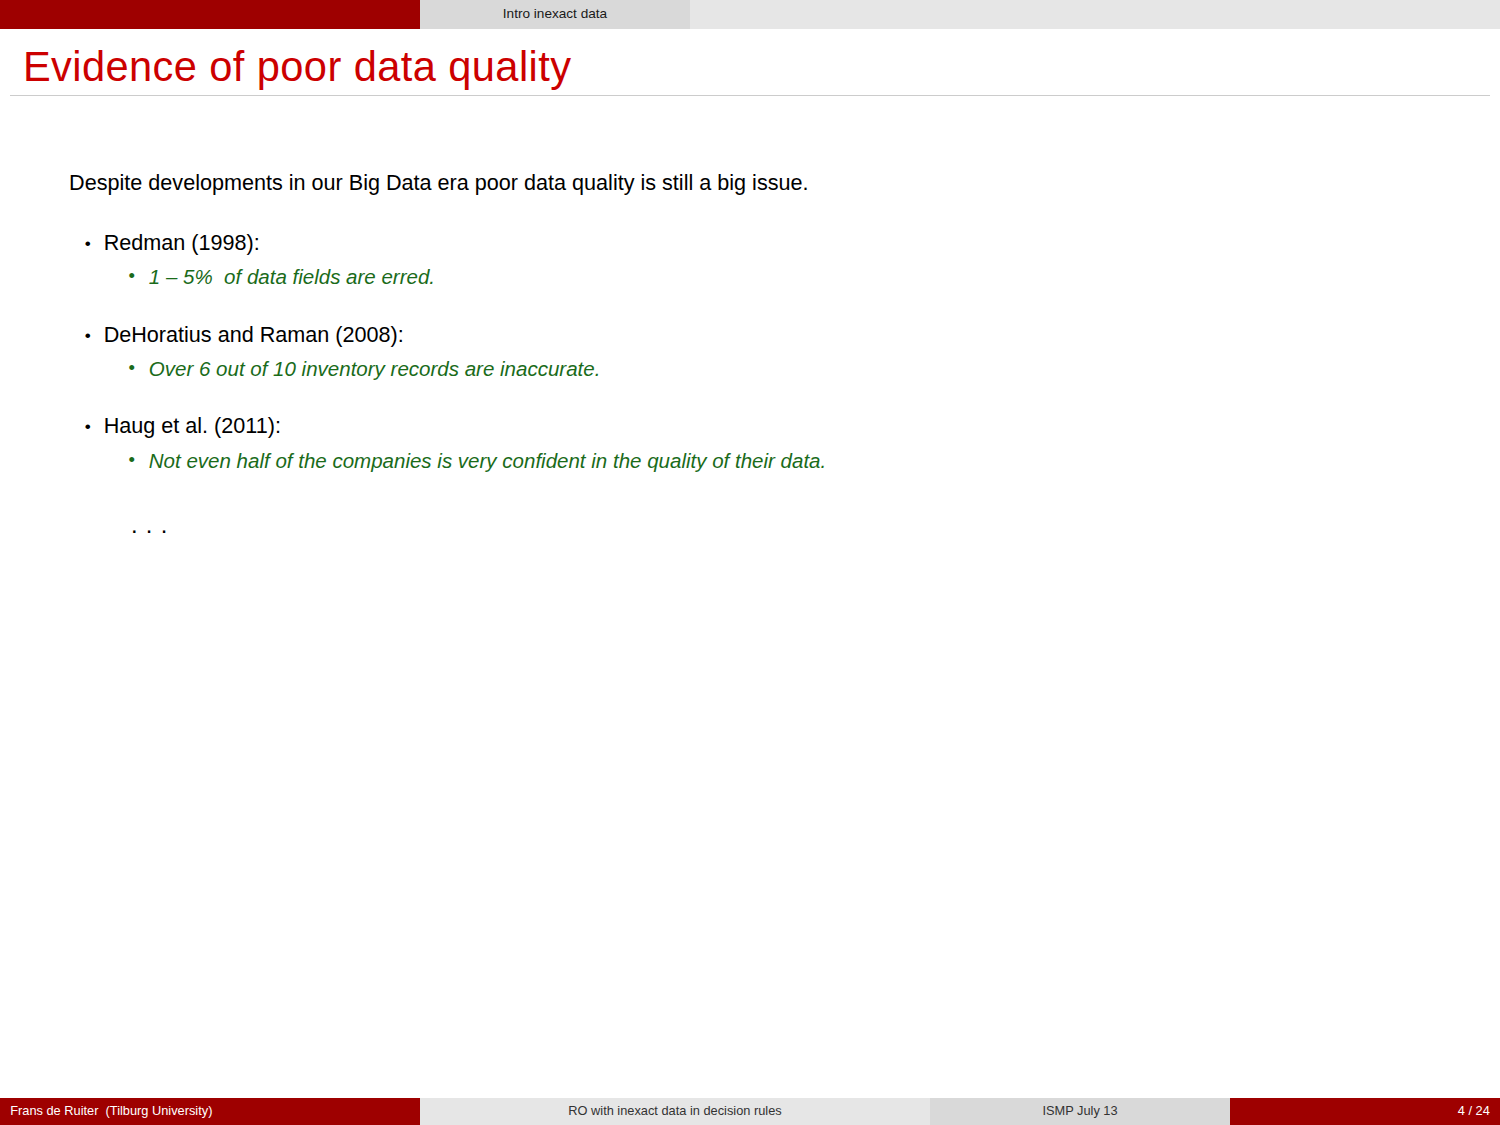Intro inexact data
Evidence of poor data quality
Despite developments in our Big Data era poor data quality is still a big issue.
Redman (1998):
1 – 5% of data fields are erred.
DeHoratius and Raman (2008):
Over 6 out of 10 inventory records are inaccurate.
Haug et al. (2011):
Not even half of the companies is very confident in the quality of their data.
...
Frans de Ruiter (Tilburg University)
RO with inexact data in decision rules
ISMP July 13
4 / 24